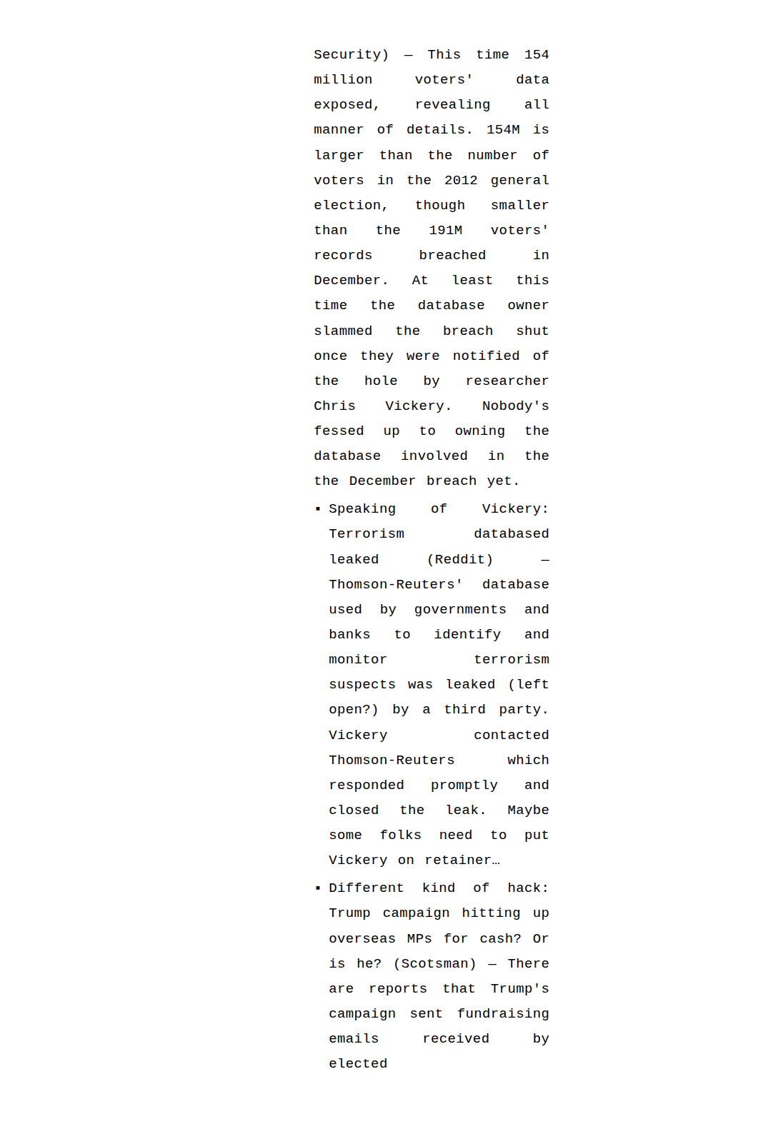Security) — This time 154 million voters' data exposed, revealing all manner of details. 154M is larger than the number of voters in the 2012 general election, though smaller than the 191M voters' records breached in December. At least this time the database owner slammed the breach shut once they were notified of the hole by researcher Chris Vickery. Nobody's fessed up to owning the database involved in the the December breach yet.
Speaking of Vickery: Terrorism databased leaked (Reddit) — Thomson-Reuters' database used by governments and banks to identify and monitor terrorism suspects was leaked (left open?) by a third party. Vickery contacted Thomson-Reuters which responded promptly and closed the leak. Maybe some folks need to put Vickery on retainer…
Different kind of hack: Trump campaign hitting up overseas MPs for cash? Or is he? (Scotsman) — There are reports that Trump's campaign sent fundraising emails received by elected